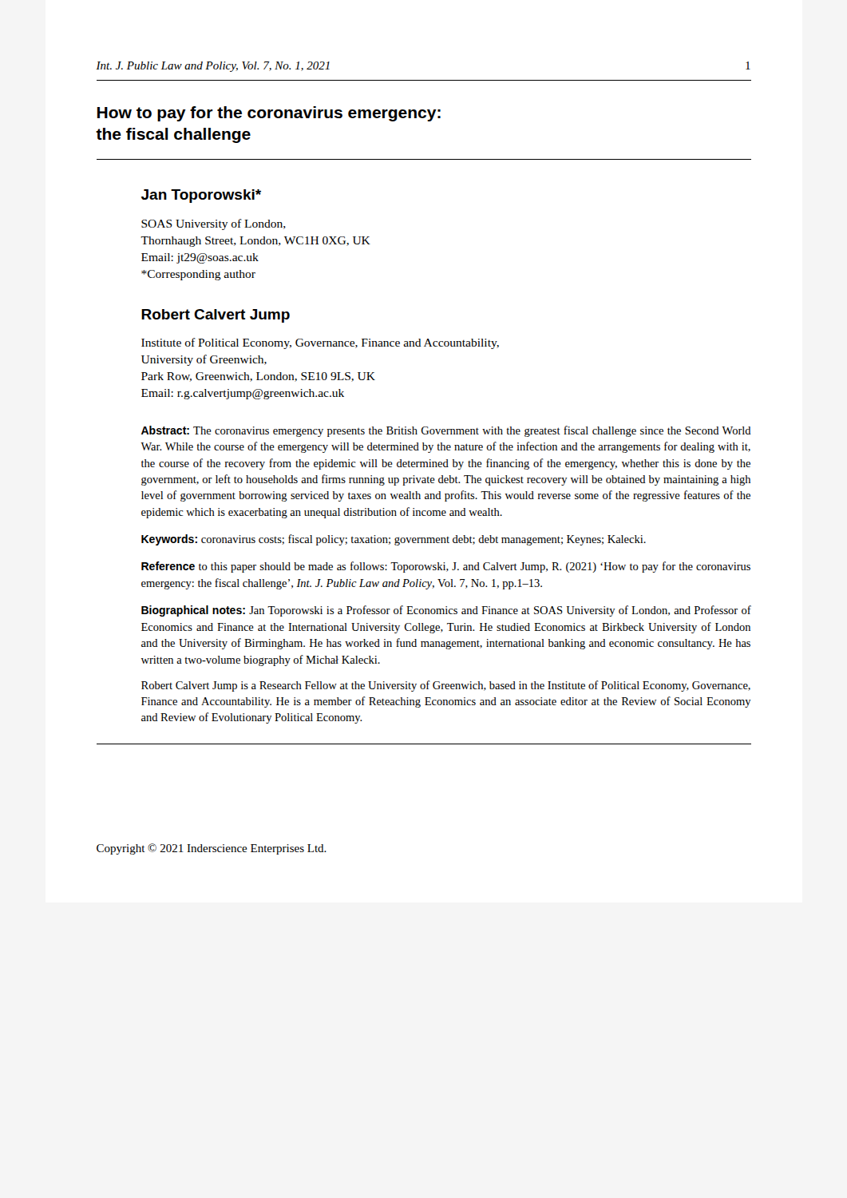Int. J. Public Law and Policy, Vol. 7, No. 1, 2021 1
How to pay for the coronavirus emergency:
the fiscal challenge
Jan Toporowski*
SOAS University of London,
Thornhaugh Street, London, WC1H 0XG, UK
Email: jt29@soas.ac.uk
*Corresponding author
Robert Calvert Jump
Institute of Political Economy, Governance, Finance and Accountability,
University of Greenwich,
Park Row, Greenwich, London, SE10 9LS, UK
Email: r.g.calvertjump@greenwich.ac.uk
Abstract: The coronavirus emergency presents the British Government with the greatest fiscal challenge since the Second World War. While the course of the emergency will be determined by the nature of the infection and the arrangements for dealing with it, the course of the recovery from the epidemic will be determined by the financing of the emergency, whether this is done by the government, or left to households and firms running up private debt. The quickest recovery will be obtained by maintaining a high level of government borrowing serviced by taxes on wealth and profits. This would reverse some of the regressive features of the epidemic which is exacerbating an unequal distribution of income and wealth.
Keywords: coronavirus costs; fiscal policy; taxation; government debt; debt management; Keynes; Kalecki.
Reference to this paper should be made as follows: Toporowski, J. and Calvert Jump, R. (2021) ‘How to pay for the coronavirus emergency: the fiscal challenge’, Int. J. Public Law and Policy, Vol. 7, No. 1, pp.1–13.
Biographical notes: Jan Toporowski is a Professor of Economics and Finance at SOAS University of London, and Professor of Economics and Finance at the International University College, Turin. He studied Economics at Birkbeck University of London and the University of Birmingham. He has worked in fund management, international banking and economic consultancy. He has written a two-volume biography of Michał Kalecki.
Robert Calvert Jump is a Research Fellow at the University of Greenwich, based in the Institute of Political Economy, Governance, Finance and Accountability. He is a member of Reteaching Economics and an associate editor at the Review of Social Economy and Review of Evolutionary Political Economy.
Copyright © 2021 Inderscience Enterprises Ltd.